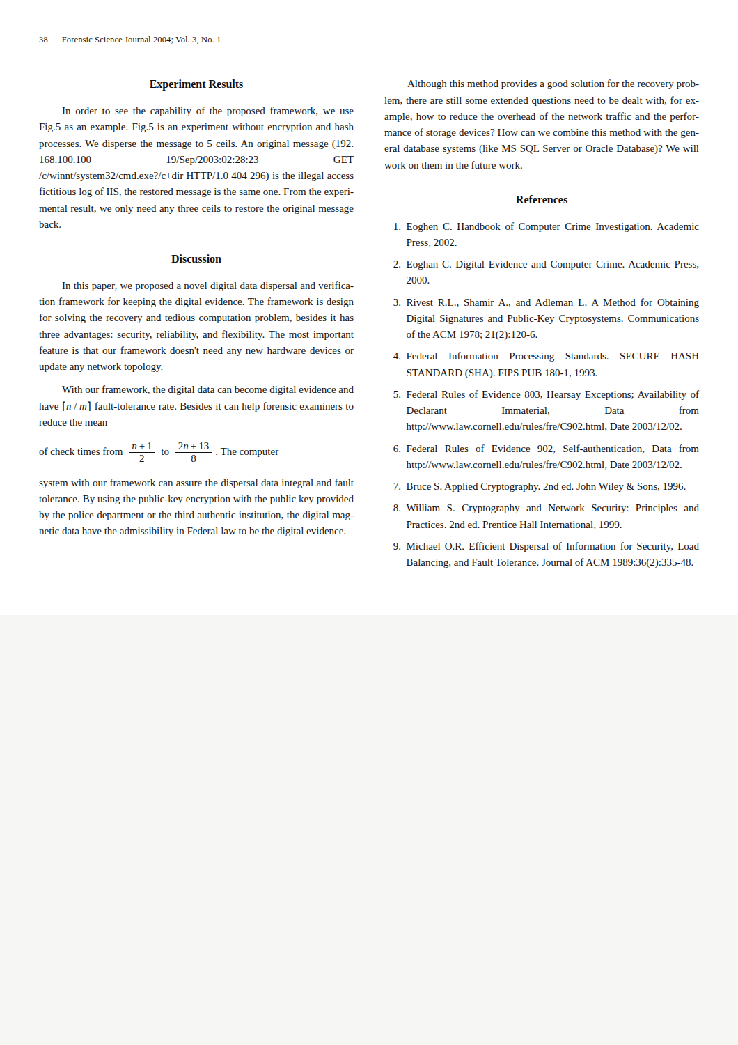38 Forensic Science Journal 2004; Vol. 3, No. 1
Experiment Results
In order to see the capability of the proposed framework, we use Fig.5 as an example. Fig.5 is an experiment without encryption and hash processes. We disperse the message to 5 ceils. An original message (192. 168.100.100 19/Sep/2003:02:28:23 GET /c/winnt/system32/cmd.exe?/c+dir HTTP/1.0 404 296) is the illegal access fictitious log of IIS, the restored message is the same one. From the experimental result, we only need any three ceils to restore the original message back.
Discussion
In this paper, we proposed a novel digital data dispersal and verification framework for keeping the digital evidence. The framework is design for solving the recovery and tedious computation problem, besides it has three advantages: security, reliability, and flexibility. The most important feature is that our framework doesn't need any new hardware devices or update any network topology.
With our framework, the digital data can become digital evidence and have ⌈n / m⌉ fault-tolerance rate. Besides it can help forensic examiners to reduce the mean
of check times from n + 12 to 2n + 138. The computer
system with our framework can assure the dispersal data integral and fault tolerance. By using the public-key encryption with the public key provided by the police department or the third authentic institution, the digital magnetic data have the admissibility in Federal law to be the digital evidence.
Although this method provides a good solution for the recovery problem, there are still some extended questions need to be dealt with, for example, how to reduce the overhead of the network traffic and the performance of storage devices? How can we combine this method with the general database systems (like MS SQL Server or Oracle Database)? We will work on them in the future work.
References
Eoghen C. Handbook of Computer Crime Investigation. Academic Press, 2002.
Eoghan C. Digital Evidence and Computer Crime. Academic Press, 2000.
Rivest R.L., Shamir A., and Adleman L. A Method for Obtaining Digital Signatures and Public-Key Cryptosystems. Communications of the ACM 1978; 21(2):120-6.
Federal Information Processing Standards. SECURE HASH STANDARD (SHA). FIPS PUB 180-1, 1993.
Federal Rules of Evidence 803, Hearsay Exceptions; Availability of Declarant Immaterial, Data from http://www.law.cornell.edu/rules/fre/C902.html, Date 2003/12/02.
Federal Rules of Evidence 902, Self-authentication, Data from http://www.law.cornell.edu/rules/fre/C902.html, Date 2003/12/02.
Bruce S. Applied Cryptography. 2nd ed. John Wiley & Sons, 1996.
William S. Cryptography and Network Security: Principles and Practices. 2nd ed. Prentice Hall International, 1999.
Michael O.R. Efficient Dispersal of Information for Security, Load Balancing, and Fault Tolerance. Journal of ACM 1989:36(2):335-48.